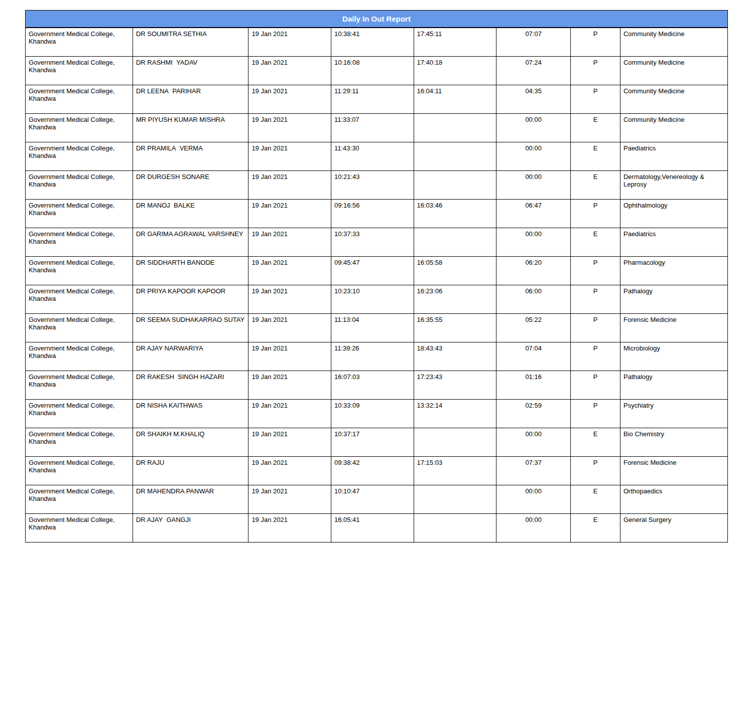Daily In Out Report
| Government Medical College, Khandwa | DR SOUMITRA SETHIA | 19 Jan 2021 | 10:38:41 | 17:45:11 | 07:07 | P | Community Medicine |
| Government Medical College, Khandwa | DR RASHMI YADAV | 19 Jan 2021 | 10:16:08 | 17:40:18 | 07:24 | P | Community Medicine |
| Government Medical College, Khandwa | DR LEENA PARIHAR | 19 Jan 2021 | 11:29:11 | 16:04:11 | 04:35 | P | Community Medicine |
| Government Medical College, Khandwa | MR PIYUSH KUMAR MISHRA | 19 Jan 2021 | 11:33:07 | | 00:00 | E | Community Medicine |
| Government Medical College, Khandwa | DR PRAMILA VERMA | 19 Jan 2021 | 11:43:30 | | 00:00 | E | Paediatrics |
| Government Medical College, Khandwa | DR DURGESH SONARE | 19 Jan 2021 | 10:21:43 | | 00:00 | E | Dermatology,Venereology & Leprosy |
| Government Medical College, Khandwa | DR MANOJ BALKE | 19 Jan 2021 | 09:16:56 | 16:03:46 | 06:47 | P | Ophthalmology |
| Government Medical College, Khandwa | DR GARIMA AGRAWAL VARSHNEY | 19 Jan 2021 | 10:37:33 | | 00:00 | E | Paediatrics |
| Government Medical College, Khandwa | DR SIDDHARTH BANODE | 19 Jan 2021 | 09:45:47 | 16:05:58 | 06:20 | P | Pharmacology |
| Government Medical College, Khandwa | DR PRIYA KAPOOR KAPOOR | 19 Jan 2021 | 10:23:10 | 16:23:06 | 06:00 | P | Pathalogy |
| Government Medical College, Khandwa | DR SEEMA SUDHAKARRAO SUTAY | 19 Jan 2021 | 11:13:04 | 16:35:55 | 05:22 | P | Forensic Medicine |
| Government Medical College, Khandwa | DR AJAY NARWARIYA | 19 Jan 2021 | 11:39:26 | 18:43:43 | 07:04 | P | Microbiology |
| Government Medical College, Khandwa | DR RAKESH SINGH HAZARI | 19 Jan 2021 | 16:07:03 | 17:23:43 | 01:16 | P | Pathalogy |
| Government Medical College, Khandwa | DR NISHA KAITHWAS | 19 Jan 2021 | 10:33:09 | 13:32:14 | 02:59 | P | Psychiatry |
| Government Medical College, Khandwa | DR SHAIKH M.KHALIQ | 19 Jan 2021 | 10:37:17 | | 00:00 | E | Bio Chemistry |
| Government Medical College, Khandwa | DR RAJU | 19 Jan 2021 | 09:38:42 | 17:15:03 | 07:37 | P | Forensic Medicine |
| Government Medical College, Khandwa | DR MAHENDRA PANWAR | 19 Jan 2021 | 10:10:47 | | 00:00 | E | Orthopaedics |
| Government Medical College, Khandwa | DR AJAY GANGJI | 19 Jan 2021 | 16:05:41 | | 00:00 | E | General Surgery |